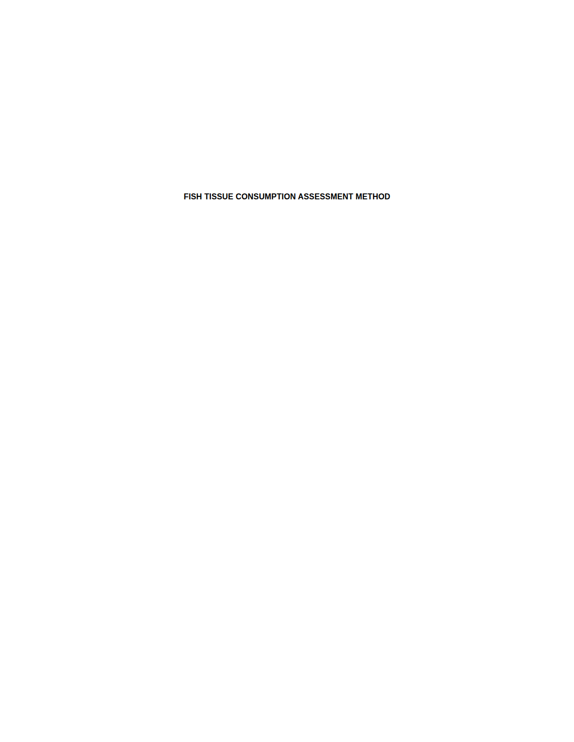FISH TISSUE CONSUMPTION ASSESSMENT METHOD